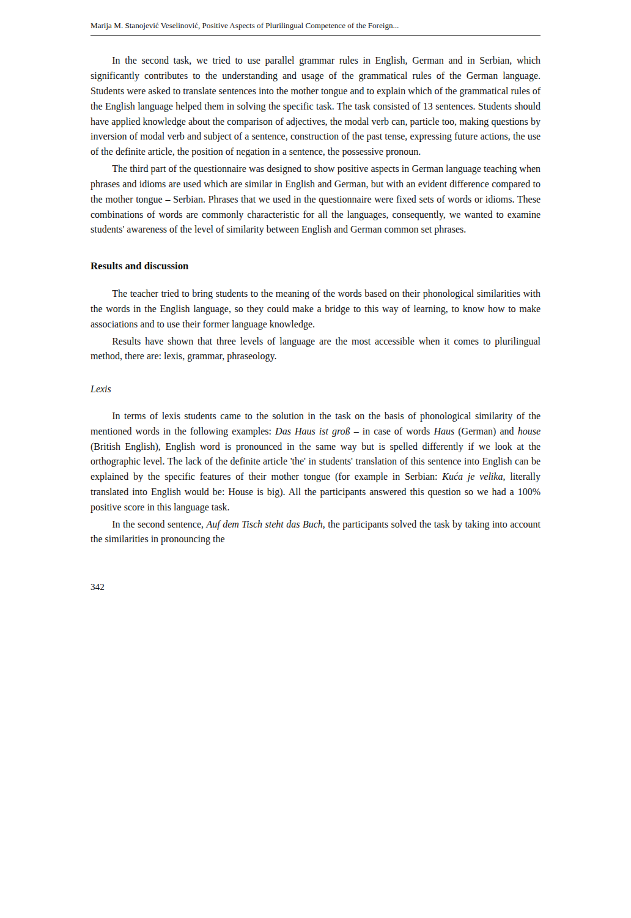Marija M. Stanojević Veselinović, Positive Aspects of Plurilingual Competence of the Foreign...
In the second task, we tried to use parallel grammar rules in English, German and in Serbian, which significantly contributes to the understanding and usage of the grammatical rules of the German language. Students were asked to translate sentences into the mother tongue and to explain which of the grammatical rules of the English language helped them in solving the specific task. The task consisted of 13 sentences. Students should have applied knowledge about the comparison of adjectives, the modal verb can, particle too, making questions by inversion of modal verb and subject of a sentence, construction of the past tense, expressing future actions, the use of the definite article, the position of negation in a sentence, the possessive pronoun.
The third part of the questionnaire was designed to show positive aspects in German language teaching when phrases and idioms are used which are similar in English and German, but with an evident difference compared to the mother tongue – Serbian. Phrases that we used in the questionnaire were fixed sets of words or idioms. These combinations of words are commonly characteristic for all the languages, consequently, we wanted to examine students' awareness of the level of similarity between English and German common set phrases.
Results and discussion
The teacher tried to bring students to the meaning of the words based on their phonological similarities with the words in the English language, so they could make a bridge to this way of learning, to know how to make associations and to use their former language knowledge.
Results have shown that three levels of language are the most accessible when it comes to plurilingual method, there are: lexis, grammar, phraseology.
Lexis
In terms of lexis students came to the solution in the task on the basis of phonological similarity of the mentioned words in the following examples: Das Haus ist groß – in case of words Haus (German) and house (British English), English word is pronounced in the same way but is spelled differently if we look at the orthographic level. The lack of the definite article 'the' in students' translation of this sentence into English can be explained by the specific features of their mother tongue (for example in Serbian: Kuća je velika, literally translated into English would be: House is big). All the participants answered this question so we had a 100% positive score in this language task.
In the second sentence, Auf dem Tisch steht das Buch, the participants solved the task by taking into account the similarities in pronouncing the
342